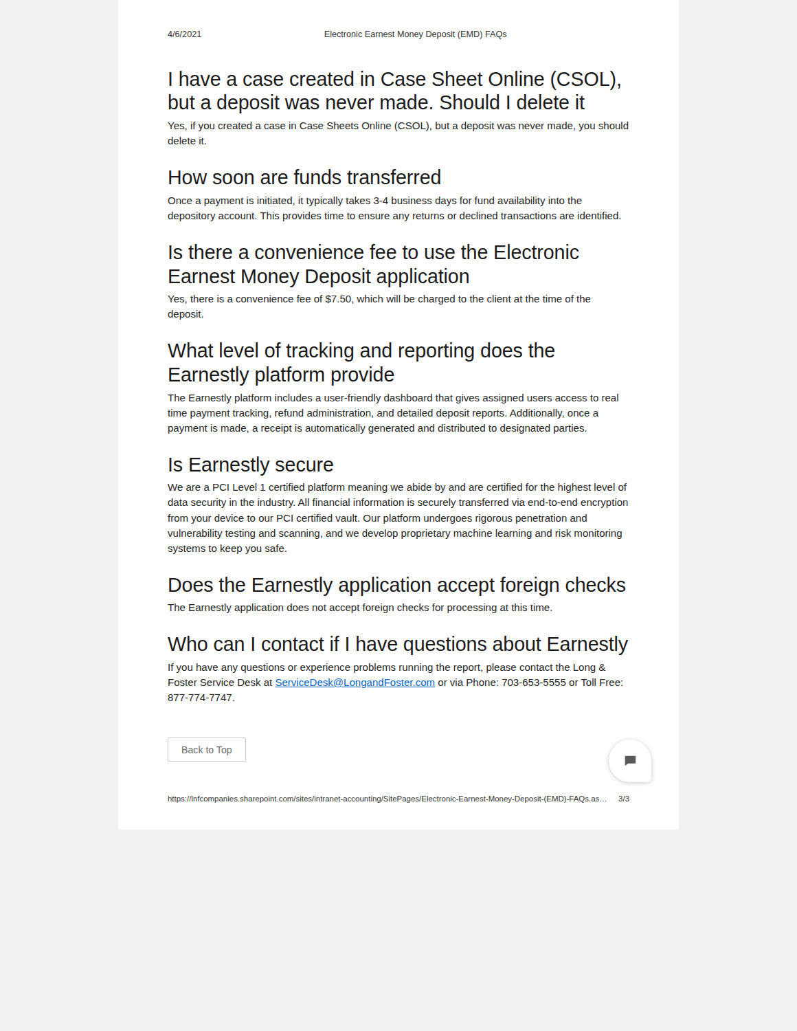4/6/2021 Electronic Earnest Money Deposit (EMD) FAQs
I have a case created in Case Sheet Online (CSOL), but a deposit was never made. Should I delete it
Yes, if you created a case in Case Sheets Online (CSOL), but a deposit was never made, you should delete it.
How soon are funds transferred
Once a payment is initiated, it typically takes 3-4 business days for fund availability into the depository account. This provides time to ensure any returns or declined transactions are identified.
Is there a convenience fee to use the Electronic Earnest Money Deposit application
Yes, there is a convenience fee of $7.50, which will be charged to the client at the time of the deposit.
What level of tracking and reporting does the Earnestly platform provide
The Earnestly platform includes a user-friendly dashboard that gives assigned users access to real time payment tracking, refund administration, and detailed deposit reports. Additionally, once a payment is made, a receipt is automatically generated and distributed to designated parties.
Is Earnestly secure
We are a PCI Level 1 certified platform meaning we abide by and are certified for the highest level of data security in the industry. All financial information is securely transferred via end-to-end encryption from your device to our PCI certified vault. Our platform undergoes rigorous penetration and vulnerability testing and scanning, and we develop proprietary machine learning and risk monitoring systems to keep you safe.
Does the Earnestly application accept foreign checks
The Earnestly application does not accept foreign checks for processing at this time.
Who can I contact if I have questions about Earnestly
If you have any questions or experience problems running the report, please contact the Long & Foster Service Desk at ServiceDesk@LongandFoster.com or via Phone: 703-653-5555 or Toll Free: 877-774-7747.
Back to Top
https://lnfcompanies.sharepoint.com/sites/intranet-accounting/SitePages/Electronic-Earnest-Money-Deposit-(EMD)-FAQs.aspx#if-i-have-a-customized… 3/3